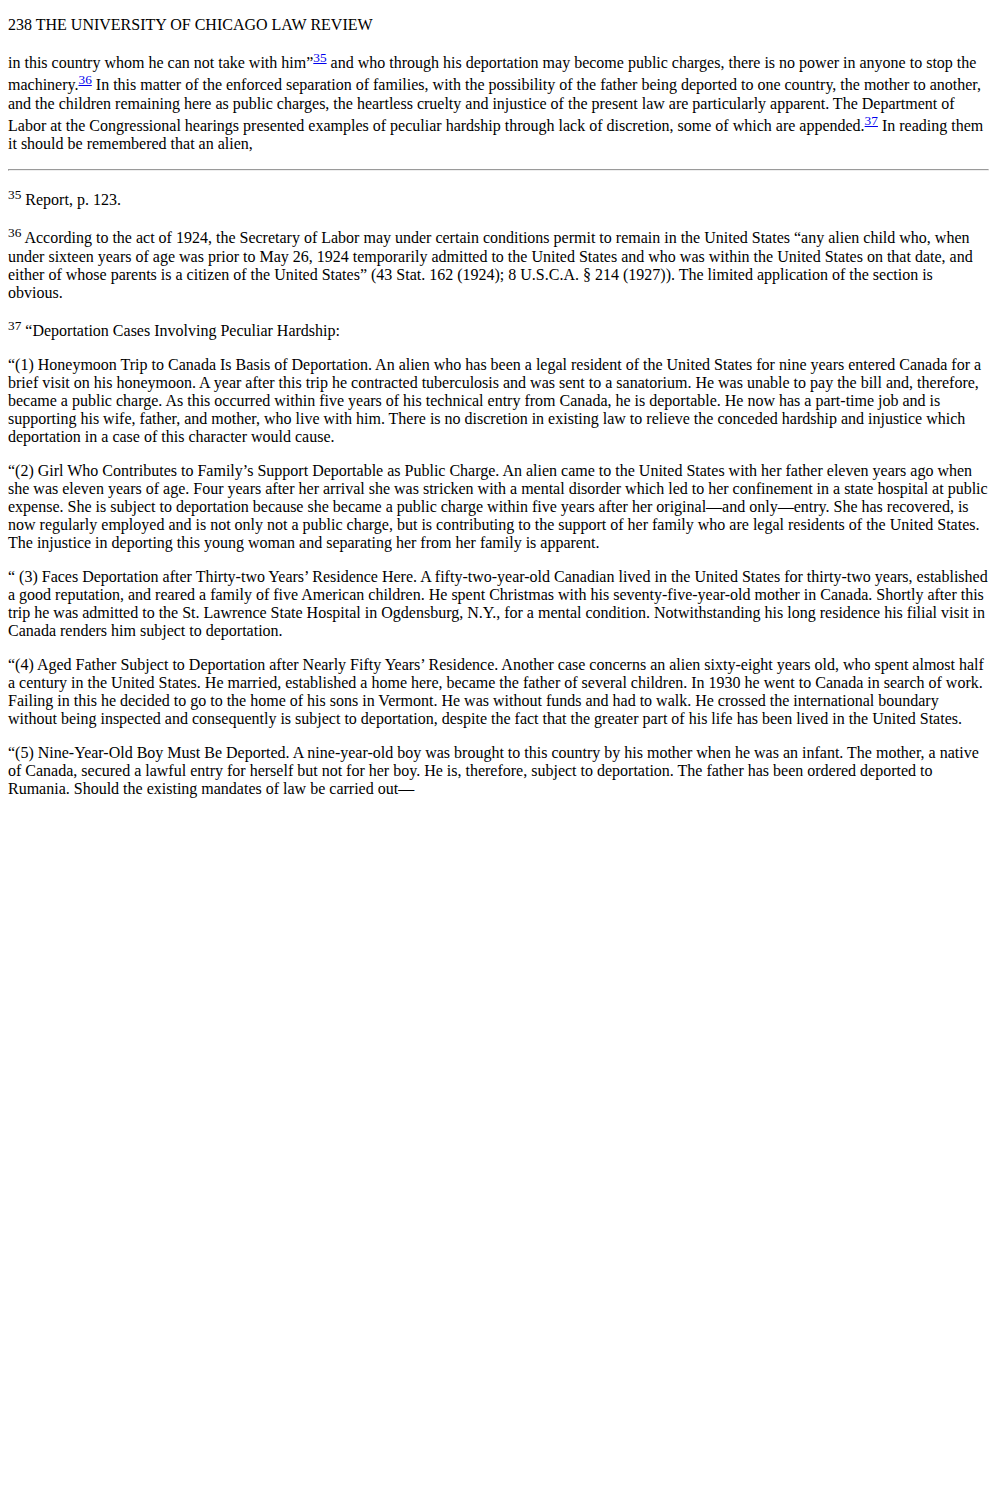238 THE UNIVERSITY OF CHICAGO LAW REVIEW
in this country whom he can not take with him”35 and who through his deportation may become public charges, there is no power in anyone to stop the machinery.36 In this matter of the enforced separation of families, with the possibility of the father being deported to one country, the mother to another, and the children remaining here as public charges, the heartless cruelty and injustice of the present law are particularly apparent. The Department of Labor at the Congressional hearings presented examples of peculiar hardship through lack of discretion, some of which are appended.37 In reading them it should be remembered that an alien,
35 Report, p. 123.
36 According to the act of 1924, the Secretary of Labor may under certain conditions permit to remain in the United States “any alien child who, when under sixteen years of age was prior to May 26, 1924 temporarily admitted to the United States and who was within the United States on that date, and either of whose parents is a citizen of the United States” (43 Stat. 162 (1924); 8 U.S.C.A. § 214 (1927)). The limited application of the section is obvious.
37 “Deportation Cases Involving Peculiar Hardship:
“(1) Honeymoon Trip to Canada Is Basis of Deportation. An alien who has been a legal resident of the United States for nine years entered Canada for a brief visit on his honeymoon. A year after this trip he contracted tuberculosis and was sent to a sanatorium. He was unable to pay the bill and, therefore, became a public charge. As this occurred within five years of his technical entry from Canada, he is deportable. He now has a part-time job and is supporting his wife, father, and mother, who live with him. There is no discretion in existing law to relieve the conceded hardship and injustice which deportation in a case of this character would cause.
“(2) Girl Who Contributes to Family’s Support Deportable as Public Charge. An alien came to the United States with her father eleven years ago when she was eleven years of age. Four years after her arrival she was stricken with a mental disorder which led to her confinement in a state hospital at public expense. She is subject to deportation because she became a public charge within five years after her original—and only—entry. She has recovered, is now regularly employed and is not only not a public charge, but is contributing to the support of her family who are legal residents of the United States. The injustice in deporting this young woman and separating her from her family is apparent.
“ (3) Faces Deportation after Thirty-two Years’ Residence Here. A fifty-two-year-old Canadian lived in the United States for thirty-two years, established a good reputation, and reared a family of five American children. He spent Christmas with his seventy-five-year-old mother in Canada. Shortly after this trip he was admitted to the St. Lawrence State Hospital in Ogdensburg, N.Y., for a mental condition. Notwithstanding his long residence his filial visit in Canada renders him subject to deportation.
“(4) Aged Father Subject to Deportation after Nearly Fifty Years’ Residence. Another case concerns an alien sixty-eight years old, who spent almost half a century in the United States. He married, established a home here, became the father of several children. In 1930 he went to Canada in search of work. Failing in this he decided to go to the home of his sons in Vermont. He was without funds and had to walk. He crossed the international boundary without being inspected and consequently is subject to deportation, despite the fact that the greater part of his life has been lived in the United States.
“(5) Nine-Year-Old Boy Must Be Deported. A nine-year-old boy was brought to this country by his mother when he was an infant. The mother, a native of Canada, secured a lawful entry for herself but not for her boy. He is, therefore, subject to deportation. The father has been ordered deported to Rumania. Should the existing mandates of law be carried out—